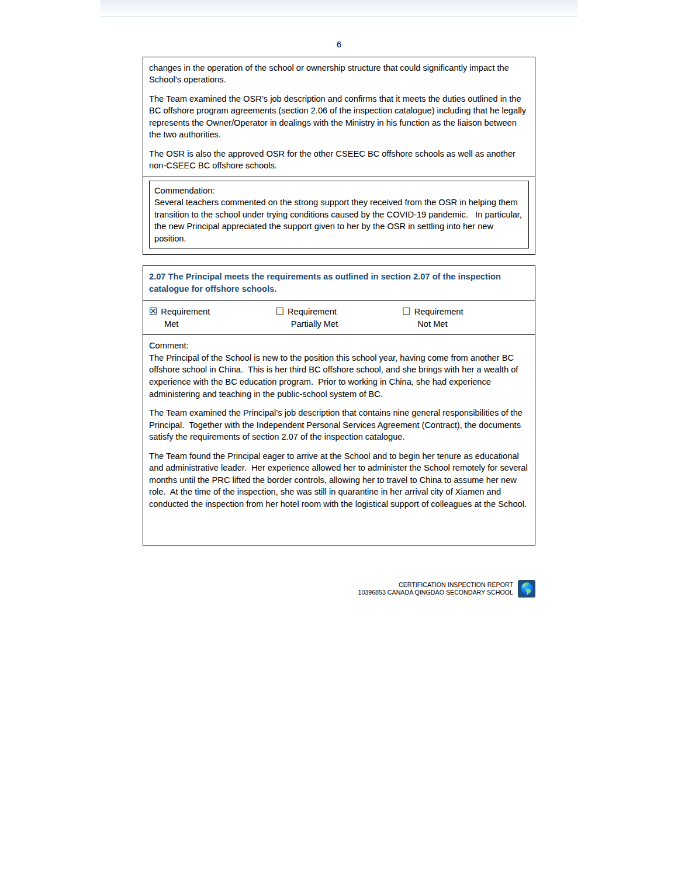6
| changes in the operation of the school or ownership structure that could significantly impact the School’s operations. The Team examined the OSR’s job description and confirms that it meets the duties outlined in the BC offshore program agreements (section 2.06 of the inspection catalogue) including that he legally represents the Owner/Operator in dealings with the Ministry in his function as the liaison between the two authorities. The OSR is also the approved OSR for the other CSEEC BC offshore schools as well as another non-CSEEC BC offshore schools. |
| Commendation: Several teachers commented on the strong support they received from the OSR in helping them transition to the school under trying conditions caused by the COVID-19 pandemic. In particular, the new Principal appreciated the support given to her by the OSR in settling into her new position. |
| 2.07 The Principal meets the requirements as outlined in section 2.07 of the inspection catalogue for offshore schools. |
| ☒ Requirement Met ☐ Requirement Partially Met ☐ Requirement Not Met |
| Comment: The Principal of the School is new to the position this school year, having come from another BC offshore school in China. This is her third BC offshore school, and she brings with her a wealth of experience with the BC education program. Prior to working in China, she had experience administering and teaching in the public-school system of BC. The Team examined the Principal’s job description that contains nine general responsibilities of the Principal. Together with the Independent Personal Services Agreement (Contract), the documents satisfy the requirements of section 2.07 of the inspection catalogue. The Team found the Principal eager to arrive at the School and to begin her tenure as educational and administrative leader. Her experience allowed her to administer the School remotely for several months until the PRC lifted the border controls, allowing her to travel to China to assume her new role. At the time of the inspection, she was still in quarantine in her arrival city of Xiamen and conducted the inspection from her hotel room with the logistical support of colleagues at the School. |
CERTIFICATION INSPECTION REPORT
10396853 CANADA QINGDAO SECONDARY SCHOOL
🌎